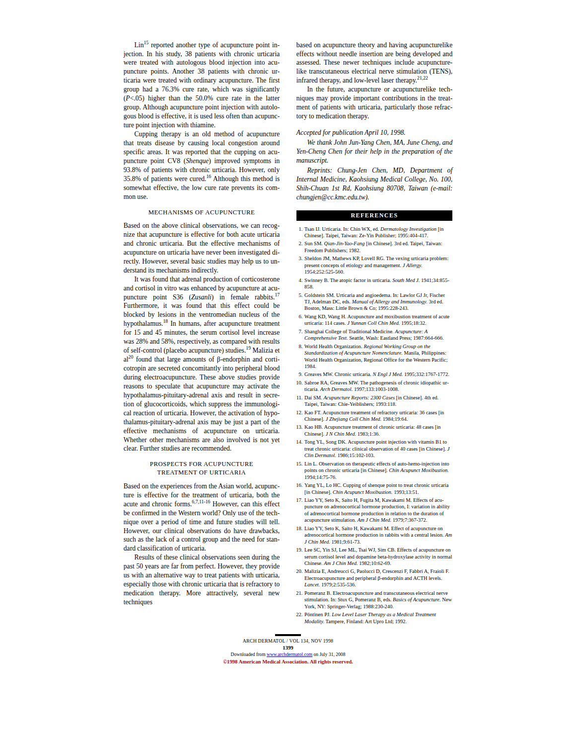Lin15 reported another type of acupuncture point injection. In his study, 38 patients with chronic urticaria were treated with autologous blood injection into acupuncture points. Another 38 patients with chronic urticaria were treated with ordinary acupuncture. The first group had a 76.3% cure rate, which was significantly (P<.05) higher than the 50.0% cure rate in the latter group. Although acupuncture point injection with autologous blood is effective, it is used less often than acupuncture point injection with thiamine.
Cupping therapy is an old method of acupuncture that treats disease by causing local congestion around specific areas. It was reported that the cupping on acupuncture point CV8 (Shenque) improved symptoms in 93.8% of patients with chronic urticaria. However, only 35.8% of patients were cured.16 Although this method is somewhat effective, the low cure rate prevents its common use.
Mechanisms of Acupuncture
Based on the above clinical observations, we can recognize that acupuncture is effective for both acute urticaria and chronic urticaria. But the effective mechanisms of acupuncture on urticaria have never been investigated directly. However, several basic studies may help us to understand its mechanisms indirectly.
It was found that adrenal production of corticosterone and cortisol in vitro was enhanced by acupuncture at acupuncture point S36 (Zusanli) in female rabbits.17 Furthermore, it was found that this effect could be blocked by lesions in the ventromedian nucleus of the hypothalamus.18 In humans, after acupuncture treatment for 15 and 45 minutes, the serum cortisol level increase was 28% and 58%, respectively, as compared with results of self-control (placebo acupuncture) studies.19 Malizia et al20 found that large amounts of β-endorphin and corticotropin are secreted concomitantly into peripheral blood during electroacupuncture. These above studies provide reasons to speculate that acupuncture may activate the hypothalamus-pituitary-adrenal axis and result in secretion of glucocorticoids, which suppress the immunological reaction of urticaria. However, the activation of hypothalamus-pituitary-adrenal axis may be just a part of the effective mechanisms of acupuncture on urticaria. Whether other mechanisms are also involved is not yet clear. Further studies are recommended.
Prospects for Acupuncture
Treatment of Urticaria
Based on the experiences from the Asian world, acupuncture is effective for the treatment of urticaria, both the acute and chronic forms.6,7,11-16 However, can this effect be confirmed in the Western world? Only use of the technique over a period of time and future studies will tell. However, our clinical observations do have drawbacks, such as the lack of a control group and the need for standard classification of urticaria.
Results of these clinical observations seen during the past 50 years are far from perfect. However, they provide us with an alternative way to treat patients with urticaria, especially those with chronic urticaria that is refractory to medication therapy. More attractively, several new techniques
based on acupuncture theory and having acupuncturelike effects without needle insertion are being developed and assessed. These newer techniques include acupuncturelike transcutaneous electrical nerve stimulation (TENS), infrared therapy, and low-level laser therapy.21,22
In the future, acupuncture or acupuncturelike techniques may provide important contributions in the treatment of patients with urticaria, particularly those refractory to medication therapy.
Accepted for publication April 10, 1998.
We thank John Jun-Yang Chen, MA, June Cheng, and Yen-Cheng Chen for their help in the preparation of the manuscript.
Reprints: Chung-Jen Chen, MD, Department of Internal Medicine, Kaohsiung Medical College, No. 100, Shih-Chuan 1st Rd, Kaohsiung 80708, Taiwan (e-mail: chungjen@cc.kmc.edu.tw).
REFERENCES
Tsan IJ. Urticaria. In: Chin WX, ed. Dermatology Investigation [in Chinese]. Taipei, Taiwan: Ze-Yin Publisher; 1995:404-417.
Sun SM. Qian-Jin-Yao-Fang [in Chinese]. 3rd ed. Taipei, Taiwan: Freedom Publishers; 1982.
Sheldon JM, Mathews KP, Lovell RG. The vexing urticaria problem: present concepts of etiology and management. J Allergy. 1954;252:525-560.
Swinney B. The atopic factor in urticaria. South Med J. 1941;34:855-858.
Goldstein SM. Urticaria and angioedema. In: Lawlor GJ Jr, Fischer TJ, Adelman DC, eds. Manual of Allergy and Immunology. 3rd ed. Boston, Mass: Little Brown & Co; 1995:228-243.
Wang KD, Wang H. Acupuncture and moxibustion treatment of acute urticaria: 114 cases. J Yunnan Coll Chin Med. 1995;18:32.
Shanghai College of Traditional Medicine. Acupuncture: A Comprehensive Text. Seattle, Wash: Eastland Press; 1987:664-666.
World Health Organization. Regional Working Group on the Standardization of Acupuncture Nomenclature. Manila, Philippines: World Health Organization, Regional Office for the Western Pacific; 1984.
Greaves MW. Chronic urticaria. N Engl J Med. 1995;332:1767-1772.
Sabroe RA, Greaves MW. The pathogenesis of chronic idiopathic urticaria. Arch Dermatol. 1997;133:1003-1008.
Dai SM. Acupuncture Reports: 2300 Cases [in Chinese]. 4th ed. Taipei, Taiwan: Chie-Yeiblishers; 1993:118.
Kao FT. Acupuncture treatment of refractory urticaria: 36 cases [in Chinese]. J Zhejiang Coll Chin Med. 1984;19:64.
Kao HB. Acupuncture treatment of chronic urticaria: 48 cases [in Chinese]. J N Chin Med. 1983;1:36.
Tong YL, Song DK. Acupuncture point injection with vitamin B1 to treat chronic urticaria: clinical observation of 40 cases [in Chinese]. J Clin Dermatol. 1986;15:102-103.
Lin L. Observation on therapeutic effects of auto-hemo-injection into points on chronic urticaria [in Chinese]. Chin Acupunct Moxibustion. 1994;14:75-76.
Yang YL, Lo HC. Cupping of shenque point to treat chronic urticaria [in Chinese]. Chin Acupunct Moxibustion. 1993;13:51.
Liao YY, Seto K, Saito H, Fugita M, Kawakami M. Effects of acupuncture on adrenocortical hormone production, I: variation in ability of adrenocortical hormone production in relation to the duration of acupuncture stimulation. Am J Chin Med. 1979;7:367-372.
Liao YY, Seto K, Saito H, Kawakami M. Effect of acupuncture on adrenocortical hormone production in rabbits with a central lesion. Am J Chin Med. 1981;9:61-73.
Lee SC, Yin SJ, Lee ML, Tsai WJ, Sim CB. Effects of acupuncture on serum cortisol level and dopamine beta-hydroxylase activity in normal Chinese. Am J Chin Med. 1982;10:62-69.
Malizia E, Andreucci G, Paolucci D, Crescenzi F, Fabbri A, Fraioli F. Electroacupuncture and peripheral β-endorphin and ACTH levels. Lancet. 1979;2:535-536.
Pomeranz B. Electroacupuncture and transcutaneous electrical nerve stimulation. In: Stux G, Pomeranz B, eds. Basics of Acupuncture. New York, NY: Springer-Verlag; 1988:230-240.
Pöntinen PJ. Low Level Laser Therapy as a Medical Treatment Modality. Tampere, Finland: Art Upro Ltd; 1992.
ARCH DERMATOL / VOL 134, NOV 1998
1399
Downloaded from www.archdermatol.com on July 31, 2008
©1998 American Medical Association. All rights reserved.